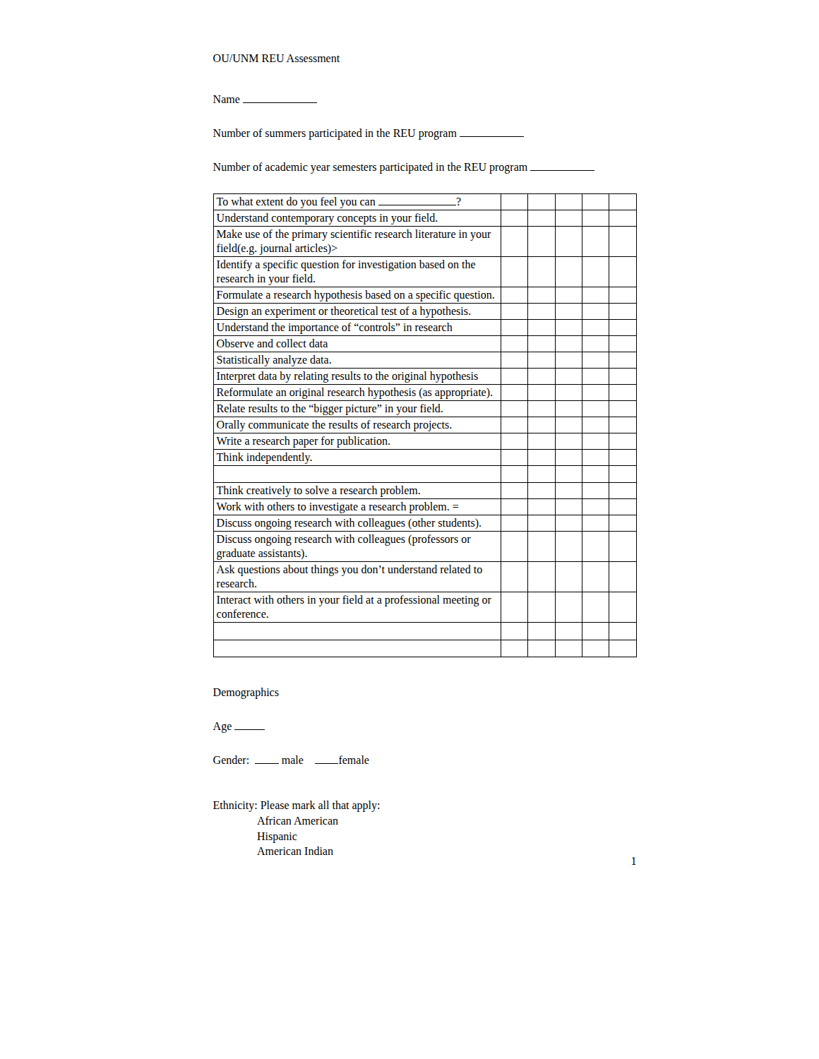OU/UNM REU Assessment
Name
Number of summers participated in the REU program
Number of academic year semesters participated in the REU program
| To what extent do you feel you can ? | | | | | |
| Understand contemporary concepts in your field. | | | | | |
| Make use of the primary scientific research literature in your field(e.g. journal articles)> | | | | | |
| Identify a specific question for investigation based on the research in your field. | | | | | |
| Formulate a research hypothesis based on a specific question. | | | | | |
| Design an experiment or theoretical test of a hypothesis. | | | | | |
| Understand the importance of “controls” in research | | | | | |
| Observe and collect data | | | | | |
| Statistically analyze data. | | | | | |
| Interpret data by relating results to the original hypothesis | | | | | |
| Reformulate an original research hypothesis (as appropriate). | | | | | |
| Relate results to the “bigger picture” in your field. | | | | | |
| Orally communicate the results of research projects. | | | | | |
| Write a research paper for publication. | | | | | |
| Think independently. | | | | | |
| Think creatively to solve a research problem. | | | | | |
| Work with others to investigate a research problem. = | | | | | |
| Discuss ongoing research with colleagues (other students). | | | | | |
| Discuss ongoing research with colleagues (professors or graduate assistants). | | | | | |
| Ask questions about things you don’t understand related to research. | | | | | |
| Interact with others in your field at a professional meeting or conference. | | | | | |
Demographics
Age
Gender: male female
Ethnicity: Please mark all that apply:
African American
Hispanic
American Indian
1